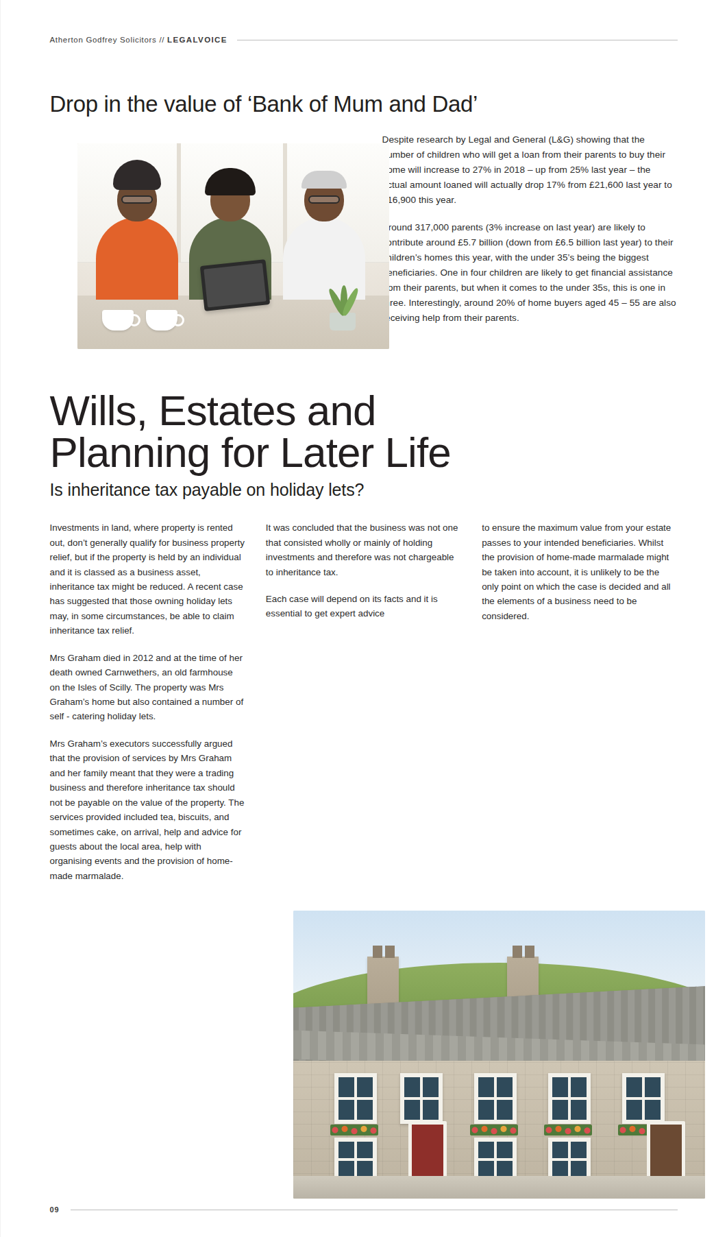Atherton Godfrey Solicitors // LEGALVOICE
Drop in the value of ‘Bank of Mum and Dad’
Despite research by Legal and General (L&G) showing that the number of children who will get a loan from their parents to buy their home will increase to 27% in 2018 – up from 25% last year – the actual amount loaned will actually drop 17% from £21,600 last year to £16,900 this year.
Around 317,000 parents (3% increase on last year) are likely to contribute around £5.7 billion (down from £6.5 billion last year) to their children’s homes this year, with the under 35’s being the biggest beneficiaries. One in four children are likely to get financial assistance from their parents, but when it comes to the under 35s, this is one in three. Interestingly, around 20% of home buyers aged 45 – 55 are also receiving help from their parents.
Wills, Estates and
Planning for Later Life
Is inheritance tax payable on holiday lets?
Investments in land, where property is rented out, don’t generally qualify for business property relief, but if the property is held by an individual and it is classed as a business asset, inheritance tax might be reduced. A recent case has suggested that those owning holiday lets may, in some circumstances, be able to claim inheritance tax relief.
Mrs Graham died in 2012 and at the time of her death owned Carnwethers, an old farmhouse on the Isles of Scilly. The property was Mrs Graham’s home but also contained a number of self - catering holiday lets.
Mrs Graham’s executors successfully argued that the provision of services by Mrs Graham and her family meant that they were a trading business and therefore inheritance tax should not be payable on the value of the property. The services provided included tea, biscuits, and sometimes cake, on arrival, help and advice for guests about the local area, help with organising events and the provision of home-made marmalade.
It was concluded that the business was not one that consisted wholly or mainly of holding investments and therefore was not chargeable to inheritance tax.
Each case will depend on its facts and it is essential to get expert advice
to ensure the maximum value from your estate passes to your intended beneficiaries. Whilst the provision of home-made marmalade might be taken into account, it is unlikely to be the only point on which the case is decided and all the elements of a business need to be considered.
09